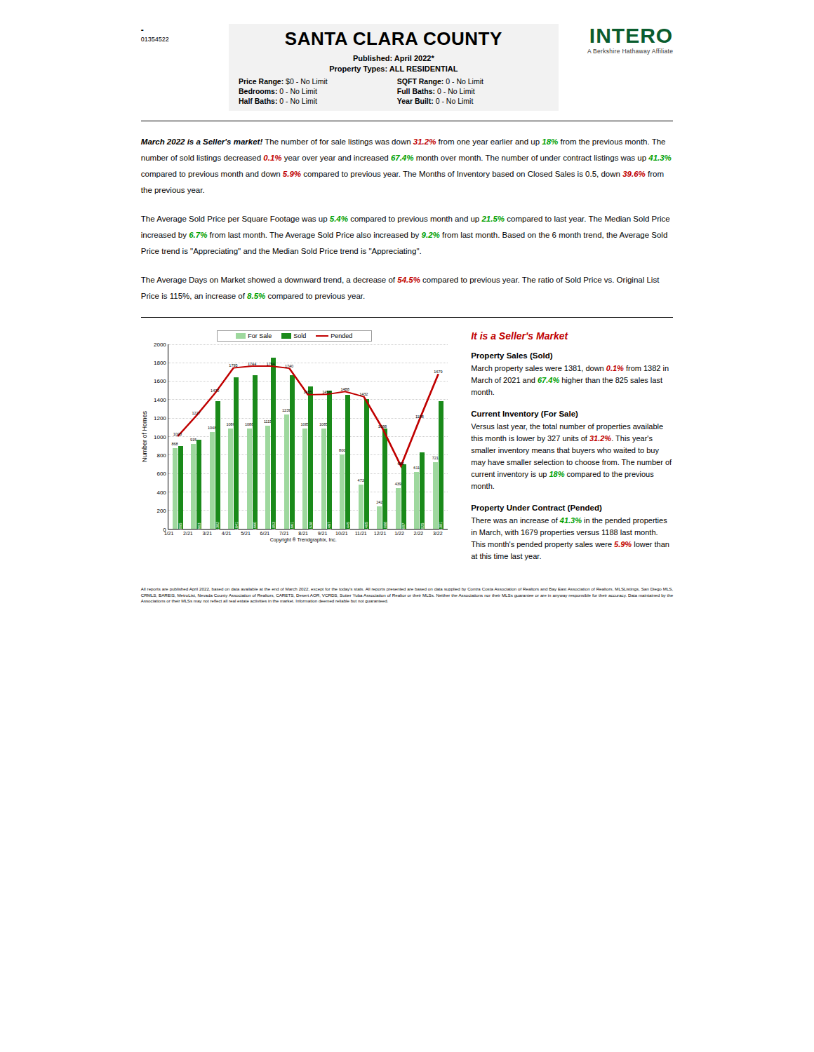-01354522
SANTA CLARA COUNTY
Published: April 2022*
Property Types: ALL RESIDENTIAL
Price Range: $0 - No Limit
SQFT Range: 0 - No Limit
Bedrooms: 0 - No Limit
Full Baths: 0 - No Limit
Half Baths: 0 - No Limit
Year Built: 0 - No Limit
INTERO
A Berkshire Hathaway Affiliate
March 2022 is a Seller's market! The number of for sale listings was down 31.2% from one year earlier and up 18% from the previous month. The number of sold listings decreased 0.1% year over year and increased 67.4% month over month. The number of under contract listings was up 41.3% compared to previous month and down 5.9% compared to previous year. The Months of Inventory based on Closed Sales is 0.5, down 39.6% from the previous year.
The Average Sold Price per Square Footage was up 5.4% compared to previous month and up 21.5% compared to last year. The Median Sold Price increased by 6.7% from last month. The Average Sold Price also increased by 9.2% from last month. Based on the 6 month trend, the Average Sold Price trend is "Appreciating" and the Median Sold Price trend is "Appreciating".
The Average Days on Market showed a downward trend, a decrease of 54.5% compared to previous year. The ratio of Sold Price vs. Original List Price is 115%, an increase of 8.5% compared to previous year.
For Sale Sold Pended
Number of Homes
2000 1800 1600 1400 1200 1000 800 600 400 200 0
868
895
915
963
1048
1382
1086
1641
1088
1660
1115
1853
1239
1661
1085
1538
1085
1497
800
1445
473
1405
242
1088
439
697
611
825
721
1381
1003 1227 1470 1795 1744 1764 1740 1455 1458 1488 1432 1088 680 1188 1679
1/212/213/214/215/21 6/217/218/219/2110/21 11/2112/211/222/223/22
Copyright ® Trendgraphix, Inc.
It is a Seller's Market
Property Sales (Sold)
March property sales were 1381, down 0.1% from 1382 in March of 2021 and 67.4% higher than the 825 sales last month.
Current Inventory (For Sale)
Versus last year, the total number of properties available this month is lower by 327 units of 31.2%. This year's smaller inventory means that buyers who waited to buy may have smaller selection to choose from. The number of current inventory is up 18% compared to the previous month.
Property Under Contract (Pended)
There was an increase of 41.3% in the pended properties in March, with 1679 properties versus 1188 last month. This month's pended property sales were 5.9% lower than at this time last year.
All reports are published April 2022, based on data available at the end of March 2022, except for the today's stats. All reports presented are based on data supplied by Contra Costa Association of Realtors and Bay East Association of Realtors, MLSListings, San Diego MLS, CRMLS, BAREIS, MetroList, Nevada County Association of Realtors, CARETS, Desert AOR, VCRDS, Sutter Yuba Association of Realtor or their MLSs. Neither the Associations nor their MLSs guarantee or are in anyway responsible for their accuracy. Data maintained by the Associations or their MLSs may not reflect all real estate activities in the market. Information deemed reliable but not guaranteed.